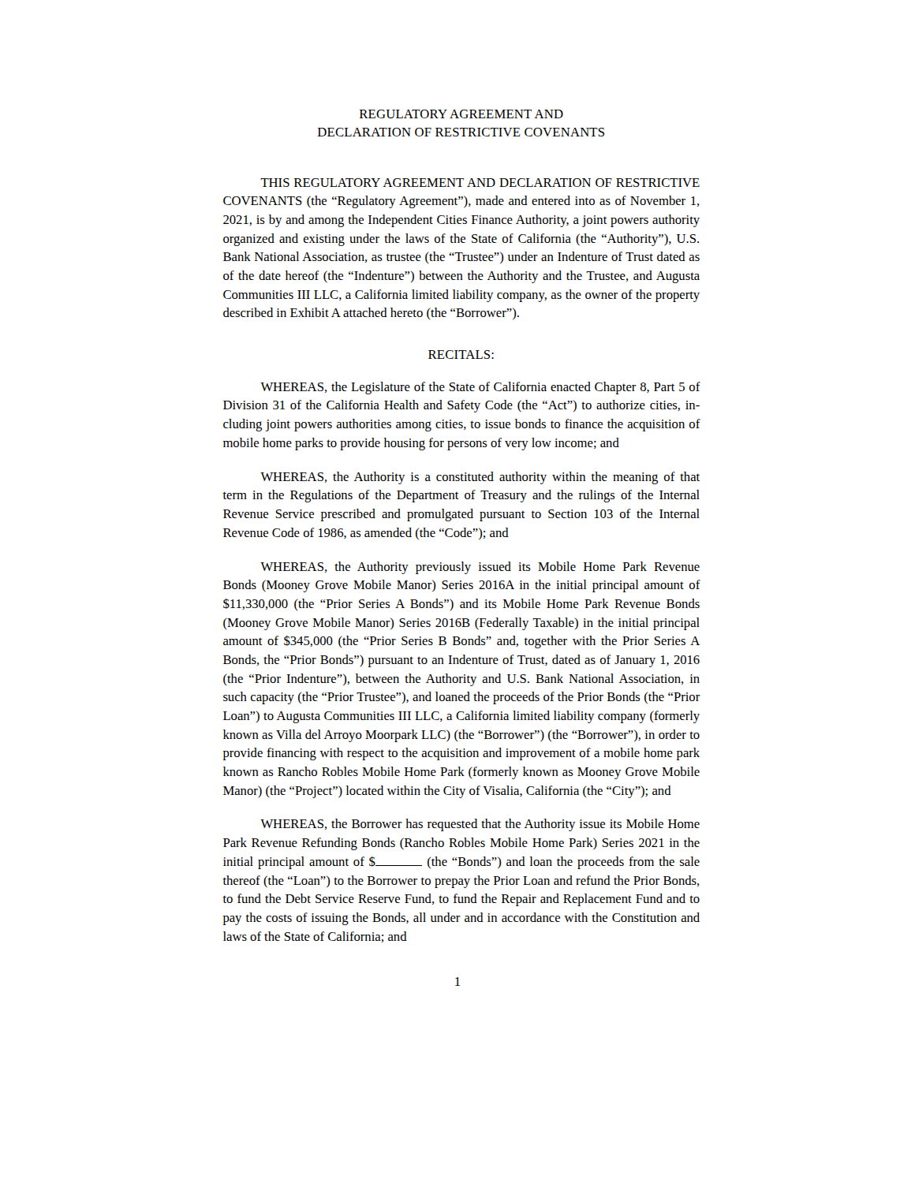REGULATORY AGREEMENT AND
DECLARATION OF RESTRICTIVE COVENANTS
THIS REGULATORY AGREEMENT AND DECLARATION OF RESTRICTIVE COVENANTS (the “Regulatory Agreement”), made and entered into as of November 1, 2021, is by and among the Independent Cities Finance Authority, a joint powers authority organized and existing under the laws of the State of California (the “Authority”), U.S. Bank National Association, as trustee (the “Trustee”) under an Indenture of Trust dated as of the date hereof (the “Indenture”) between the Authority and the Trustee, and Augusta Communities III LLC, a California limited liability company, as the owner of the property described in Exhibit A attached hereto (the “Borrower”).
RECITALS:
WHEREAS, the Legislature of the State of California enacted Chapter 8, Part 5 of Division 31 of the California Health and Safety Code (the “Act”) to authorize cities, including joint powers authorities among cities, to issue bonds to finance the acquisition of mobile home parks to provide housing for persons of very low income; and
WHEREAS, the Authority is a constituted authority within the meaning of that term in the Regulations of the Department of Treasury and the rulings of the Internal Revenue Service prescribed and promulgated pursuant to Section 103 of the Internal Revenue Code of 1986, as amended (the “Code”); and
WHEREAS, the Authority previously issued its Mobile Home Park Revenue Bonds (Mooney Grove Mobile Manor) Series 2016A in the initial principal amount of $11,330,000 (the “Prior Series A Bonds”) and its Mobile Home Park Revenue Bonds (Mooney Grove Mobile Manor) Series 2016B (Federally Taxable) in the initial principal amount of $345,000 (the “Prior Series B Bonds” and, together with the Prior Series A Bonds, the “Prior Bonds”) pursuant to an Indenture of Trust, dated as of January 1, 2016 (the “Prior Indenture”), between the Authority and U.S. Bank National Association, in such capacity (the “Prior Trustee”), and loaned the proceeds of the Prior Bonds (the “Prior Loan”) to Augusta Communities III LLC, a California limited liability company (formerly known as Villa del Arroyo Moorpark LLC) (the “Borrower”) (the “Borrower”), in order to provide financing with respect to the acquisition and improvement of a mobile home park known as Rancho Robles Mobile Home Park (formerly known as Mooney Grove Mobile Manor) (the “Project”) located within the City of Visalia, California (the “City”); and
WHEREAS, the Borrower has requested that the Authority issue its Mobile Home Park Revenue Refunding Bonds (Rancho Robles Mobile Home Park) Series 2021 in the initial principal amount of $ (the “Bonds”) and loan the proceeds from the sale thereof (the “Loan”) to the Borrower to prepay the Prior Loan and refund the Prior Bonds, to fund the Debt Service Reserve Fund, to fund the Repair and Replacement Fund and to pay the costs of issuing the Bonds, all under and in accordance with the Constitution and laws of the State of California; and
1